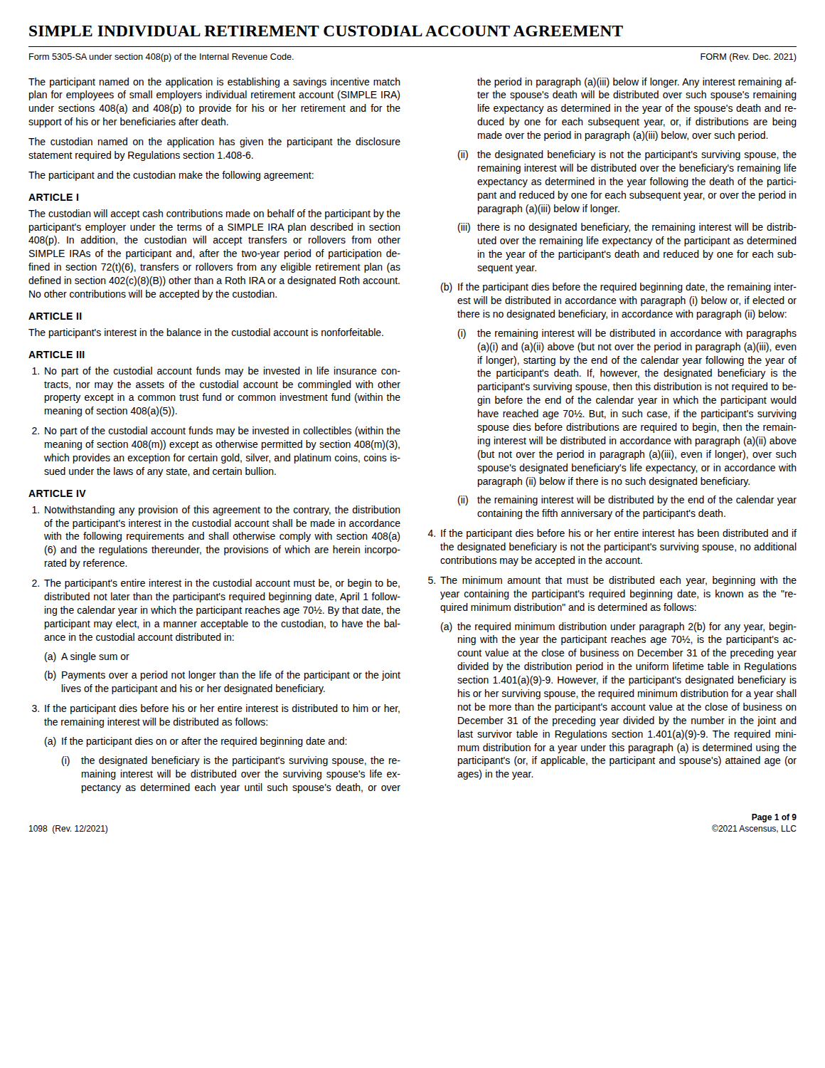SIMPLE INDIVIDUAL RETIREMENT CUSTODIAL ACCOUNT AGREEMENT
Form 5305-SA under section 408(p) of the Internal Revenue Code. FORM (Rev. Dec. 2021)
The participant named on the application is establishing a savings incentive match plan for employees of small employers individual retirement account (SIMPLE IRA) under sections 408(a) and 408(p) to provide for his or her retirement and for the support of his or her beneficiaries after death.
The custodian named on the application has given the participant the disclosure statement required by Regulations section 1.408-6.
The participant and the custodian make the following agreement:
Article I
The custodian will accept cash contributions made on behalf of the participant by the participant's employer under the terms of a SIMPLE IRA plan described in section 408(p). In addition, the custodian will accept transfers or rollovers from other SIMPLE IRAs of the participant and, after the two-year period of participation defined in section 72(t)(6), transfers or rollovers from any eligible retirement plan (as defined in section 402(c)(8)(B)) other than a Roth IRA or a designated Roth account. No other contributions will be accepted by the custodian.
Article II
The participant's interest in the balance in the custodial account is nonforfeitable.
Article III
No part of the custodial account funds may be invested in life insurance contracts, nor may the assets of the custodial account be commingled with other property except in a common trust fund or common investment fund (within the meaning of section 408(a)(5)).
No part of the custodial account funds may be invested in collectibles (within the meaning of section 408(m)) except as otherwise permitted by section 408(m)(3), which provides an exception for certain gold, silver, and platinum coins, coins issued under the laws of any state, and certain bullion.
Article IV
Notwithstanding any provision of this agreement to the contrary, the distribution of the participant's interest in the custodial account shall be made in accordance with the following requirements and shall otherwise comply with section 408(a)(6) and the regulations thereunder, the provisions of which are herein incorporated by reference.
The participant's entire interest in the custodial account must be, or begin to be, distributed not later than the participant's required beginning date, April 1 following the calendar year in which the participant reaches age 70½. By that date, the participant may elect, in a manner acceptable to the custodian, to have the balance in the custodial account distributed in:
A single sum or
Payments over a period not longer than the life of the participant or the joint lives of the participant and his or her designated beneficiary.
If the participant dies before his or her entire interest is distributed to him or her, the remaining interest will be distributed as follows:
If the participant dies on or after the required beginning date and:
the designated beneficiary is the participant's surviving spouse, the remaining interest will be distributed over the surviving spouse's life expectancy as determined each year until such spouse's death, or over the period in paragraph (a)(iii) below if longer. Any interest remaining after the spouse's death will be distributed over such spouse's remaining life expectancy as determined in the year of the spouse's death and reduced by one for each subsequent year, or, if distributions are being made over the period in paragraph (a)(iii) below, over such period.
the designated beneficiary is not the participant's surviving spouse, the remaining interest will be distributed over the beneficiary's remaining life expectancy as determined in the year following the death of the participant and reduced by one for each subsequent year, or over the period in paragraph (a)(iii) below if longer.
there is no designated beneficiary, the remaining interest will be distributed over the remaining life expectancy of the participant as determined in the year of the participant's death and reduced by one for each subsequent year.
If the participant dies before the required beginning date, the remaining interest will be distributed in accordance with paragraph (i) below or, if elected or there is no designated beneficiary, in accordance with paragraph (ii) below:
the remaining interest will be distributed in accordance with paragraphs (a)(i) and (a)(ii) above (but not over the period in paragraph (a)(iii), even if longer), starting by the end of the calendar year following the year of the participant's death. If, however, the designated beneficiary is the participant's surviving spouse, then this distribution is not required to begin before the end of the calendar year in which the participant would have reached age 70½. But, in such case, if the participant's surviving spouse dies before distributions are required to begin, then the remaining interest will be distributed in accordance with paragraph (a)(ii) above (but not over the period in paragraph (a)(iii), even if longer), over such spouse's designated beneficiary's life expectancy, or in accordance with paragraph (ii) below if there is no such designated beneficiary.
the remaining interest will be distributed by the end of the calendar year containing the fifth anniversary of the participant's death.
If the participant dies before his or her entire interest has been distributed and if the designated beneficiary is not the participant's surviving spouse, no additional contributions may be accepted in the account.
The minimum amount that must be distributed each year, beginning with the year containing the participant's required beginning date, is known as the "required minimum distribution" and is determined as follows:
the required minimum distribution under paragraph 2(b) for any year, beginning with the year the participant reaches age 70½, is the participant's account value at the close of business on December 31 of the preceding year divided by the distribution period in the uniform lifetime table in Regulations section 1.401(a)(9)-9. However, if the participant's designated beneficiary is his or her surviving spouse, the required minimum distribution for a year shall not be more than the participant's account value at the close of business on December 31 of the preceding year divided by the number in the joint and last survivor table in Regulations section 1.401(a)(9)-9. The required minimum distribution for a year under this paragraph (a) is determined using the participant's (or, if applicable, the participant and spouse's) attained age (or ages) in the year.
1098 (Rev. 12/2021)
Page 1 of 9
©2021 Ascensus, LLC